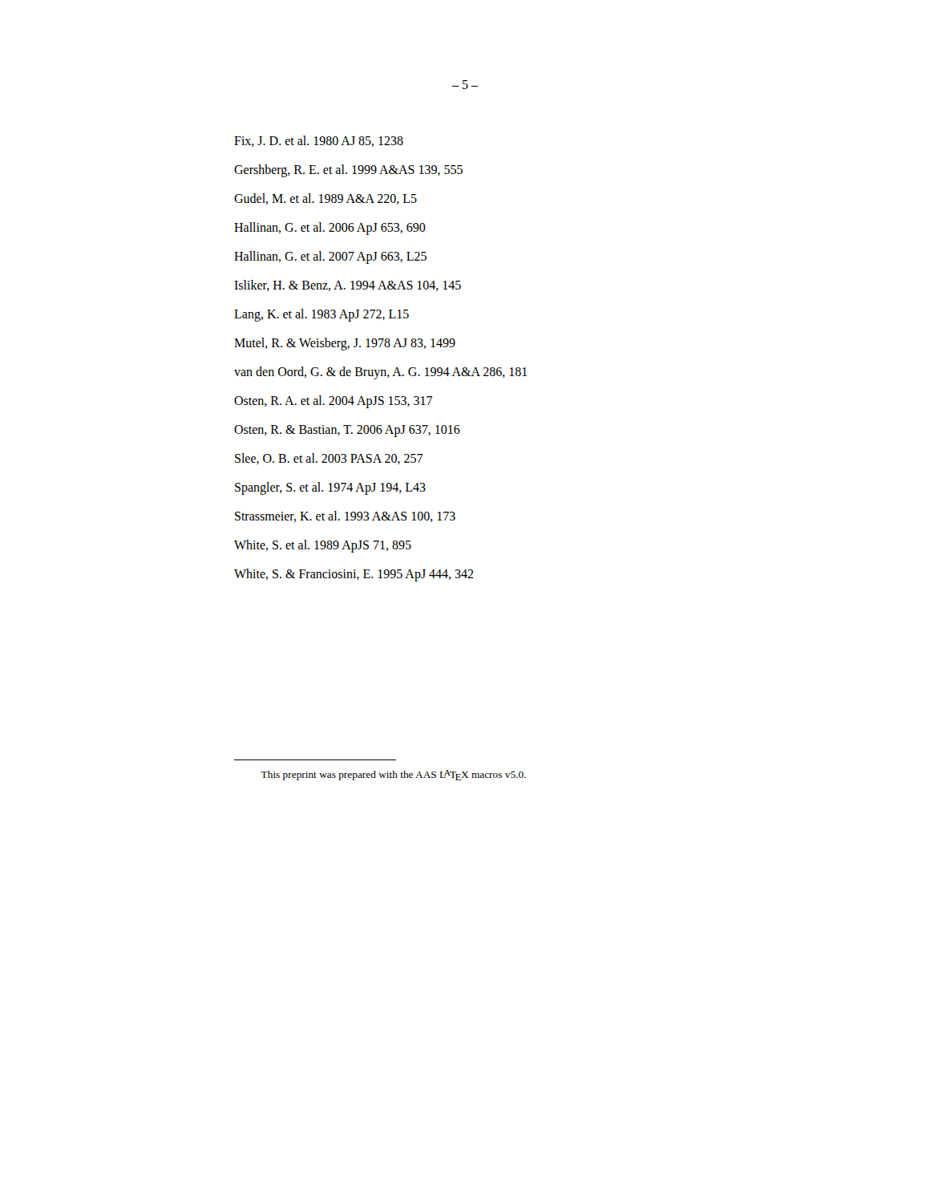– 5 –
Fix, J. D. et al. 1980 AJ 85, 1238
Gershberg, R. E. et al. 1999 A&AS 139, 555
Gudel, M. et al. 1989 A&A 220, L5
Hallinan, G. et al. 2006 ApJ 653, 690
Hallinan, G. et al. 2007 ApJ 663, L25
Isliker, H. & Benz, A. 1994 A&AS 104, 145
Lang, K. et al. 1983 ApJ 272, L15
Mutel, R. & Weisberg, J. 1978 AJ 83, 1499
van den Oord, G. & de Bruyn, A. G. 1994 A&A 286, 181
Osten, R. A. et al. 2004 ApJS 153, 317
Osten, R. & Bastian, T. 2006 ApJ 637, 1016
Slee, O. B. et al. 2003 PASA 20, 257
Spangler, S. et al. 1974 ApJ 194, L43
Strassmeier, K. et al. 1993 A&AS 100, 173
White, S. et al. 1989 ApJS 71, 895
White, S. & Franciosini, E. 1995 ApJ 444, 342
This preprint was prepared with the AAS LATEX macros v5.0.